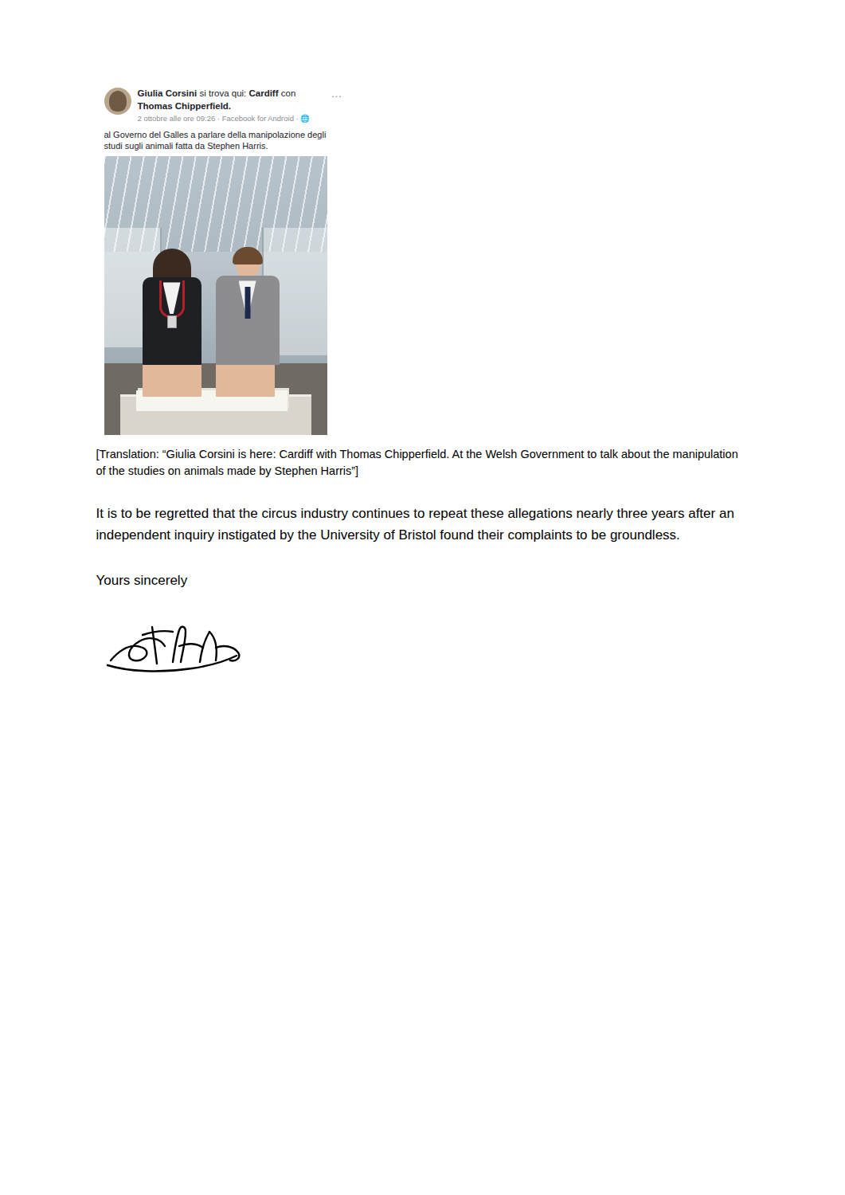Giulia Corsini si trova qui: Cardiff con Thomas Chipperfield.
2 ottobre alle ore 09:26 · Facebook for Android · 🌐
…
al Governo del Galles a parlare della manipolazione degli studi sugli animali fatta da Stephen Harris.
[Translation: “Giulia Corsini is here: Cardiff with Thomas Chipperfield. At the Welsh Government to talk about the manipulation of the studies on animals made by Stephen Harris”]
It is to be regretted that the circus industry continues to repeat these allegations nearly three years after an independent inquiry instigated by the University of Bristol found their complaints to be groundless.
Yours sincerely